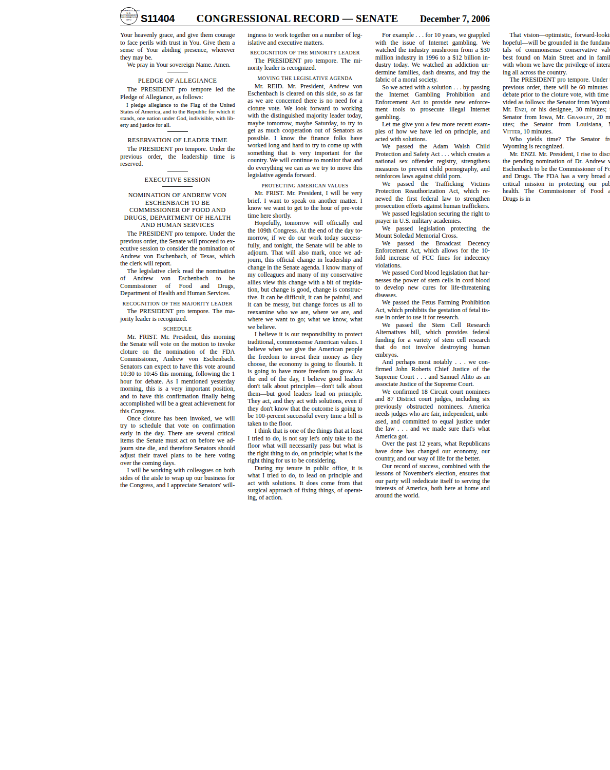AUTHENTICATED
U.S. GOVERNMENT
INFORMATION
GPO
S11404
CONGRESSIONAL RECORD — SENATE
December 7, 2006
Your heavenly grace, and give them courage to face perils with trust in You. Give them a sense of Your abiding presence, wherever they may be.
We pray in Your sovereign Name. Amen.
Pledge of Allegiance
The PRESIDENT pro tempore led the Pledge of Allegiance, as follows:
I pledge allegiance to the Flag of the United States of America, and to the Republic for which it stands, one nation under God, indivisible, with liberty and justice for all.
Reservation of Leader Time
The PRESIDENT pro tempore. Under the previous order, the leadership time is reserved.
Executive Session
Nomination of Andrew von Eschenbach to be Commissioner of Food and Drugs, Department of Health and Human Services
The PRESIDENT pro tempore. Under the previous order, the Senate will proceed to executive session to consider the nomination of Andrew von Eschenbach, of Texas, which the clerk will report.
The legislative clerk read the nomination of Andrew von Eschenbach to be Commissioner of Food and Drugs, Department of Health and Human Services.
Recognition of the Majority Leader
The PRESIDENT pro tempore. The majority leader is recognized.
Schedule
Mr. FRIST. Mr. President, this morning the Senate will vote on the motion to invoke cloture on the nomination of the FDA Commissioner, Andrew von Eschenbach. Senators can expect to have this vote around 10:30 to 10:45 this morning, following the 1 hour for debate. As I mentioned yesterday morning, this is a very important position, and to have this confirmation finally being accomplished will be a great achievement for this Congress.
Once cloture has been invoked, we will try to schedule that vote on confirmation early in the day. There are several critical items the Senate must act on before we adjourn sine die, and therefore Senators should adjust their travel plans to be here voting over the coming days.
I will be working with colleagues on both sides of the aisle to wrap up our business for the Congress, and I appreciate Senators' willingness to work together on a number of legislative and executive matters.
Recognition of the Minority Leader
The PRESIDENT pro tempore. The minority leader is recognized.
Moving the Legislative Agenda
Mr. REID. Mr. President, Andrew von Eschenbach is cleared on this side, so as far as we are concerned there is no need for a cloture vote. We look forward to working with the distinguished majority leader today, maybe tomorrow, maybe Saturday, to try to get as much cooperation out of Senators as possible. I know the finance folks have worked long and hard to try to come up with something that is very important for the country. We will continue to monitor that and do everything we can as we try to move this legislative agenda forward.
Protecting American Values
Mr. FRIST. Mr. President, I will be very brief. I want to speak on another matter. I know we want to get to the hour of pre-vote time here shortly.
Hopefully, tomorrow will officially end the 109th Congress. At the end of the day tomorrow, if we do our work today successfully, and tonight, the Senate will be able to adjourn. That will also mark, once we adjourn, this official change in leadership and change in the Senate agenda. I know many of my colleagues and many of my conservative allies view this change with a bit of trepidation, but change is good, change is constructive. It can be difficult, it can be painful, and it can be messy, but change forces us all to reexamine who we are, where we are, and where we want to go; what we know, what we believe.
I believe it is our responsibility to protect traditional, commonsense American values. I believe when we give the American people the freedom to invest their money as they choose, the economy is going to flourish. It is going to have more freedom to grow. At the end of the day, I believe good leaders don't talk about principles—don't talk about them—but good leaders lead on principle. They act, and they act with solutions, even if they don't know that the outcome is going to be 100-percent successful every time a bill is taken to the floor.
I think that is one of the things that at least I tried to do, is not say let's only take to the floor what will necessarily pass but what is the right thing to do, on principle; what is the right thing for us to be considering.
During my tenure in public office, it is what I tried to do, to lead on principle and act with solutions. It does come from that surgical approach of fixing things, of operating, of action.
For example . . . for 10 years, we grappled with the issue of Internet gambling. We watched the industry mushroom from a $30 million industry in 1996 to a $12 billion industry today. We watched an addiction undermine families, dash dreams, and fray the fabric of a moral society.
So we acted with a solution . . . by passing the Internet Gambling Prohibition and Enforcement Act to provide new enforcement tools to prosecute illegal Internet gambling.
Let me give you a few more recent examples of how we have led on principle, and acted with solutions.
We passed the Adam Walsh Child Protection and Safety Act . . . which creates a national sex offender registry, strengthens measures to prevent child pornography, and reinforces laws against child porn.
We passed the Trafficking Victims Protection Reauthorization Act, which renewed the first federal law to strengthen prosecution efforts against human traffickers.
We passed legislation securing the right to prayer in U.S. military academies.
We passed legislation protecting the Mount Soledad Memorial Cross.
We passed the Broadcast Decency Enforcement Act, which allows for the 10-fold increase of FCC fines for indecency violations.
We passed Cord blood legislation that harnesses the power of stem cells in cord blood to develop new cures for life-threatening diseases.
We passed the Fetus Farming Prohibition Act, which prohibits the gestation of fetal tissue in order to use it for research.
We passed the Stem Cell Research Alternatives bill, which provides federal funding for a variety of stem cell research that do not involve destroying human embryos.
And perhaps most notably . . . we confirmed John Roberts Chief Justice of the Supreme Court . . . and Samuel Alito as an associate Justice of the Supreme Court.
We confirmed 18 Circuit court nominees and 87 District court judges, including six previously obstructed nominees. America needs judges who are fair, independent, unbiased, and committed to equal justice under the law . . . and we made sure that's what America got.
Over the past 12 years, what Republicans have done has changed our economy, our country, and our way of life for the better.
Our record of success, combined with the lessons of November's election, ensures that our party will rededicate itself to serving the interests of America, both here at home and around the world.
That vision—optimistic, forward-looking, hopeful—will be grounded in the fundamentals of commonsense conservative values best found on Main Street and in families with whom we have the privilege of interacting all across the country.
The PRESIDENT pro tempore. Under the previous order, there will be 60 minutes for debate prior to the cloture vote, with time divided as follows: the Senator from Wyoming, Mr. Enzi, or his designee, 30 minutes; the Senator from Iowa, Mr. Grassley, 20 minutes; the Senator from Louisiana, Mr. Vitter, 10 minutes.
Who yields time? The Senator from Wyoming is recognized.
Mr. ENZI. Mr. President, I rise to discuss the pending nomination of Dr. Andrew von Eschenbach to be the Commissioner of Food and Drugs. The FDA has a very broad and critical mission in protecting our public health. The Commissioner of Food and Drugs is in